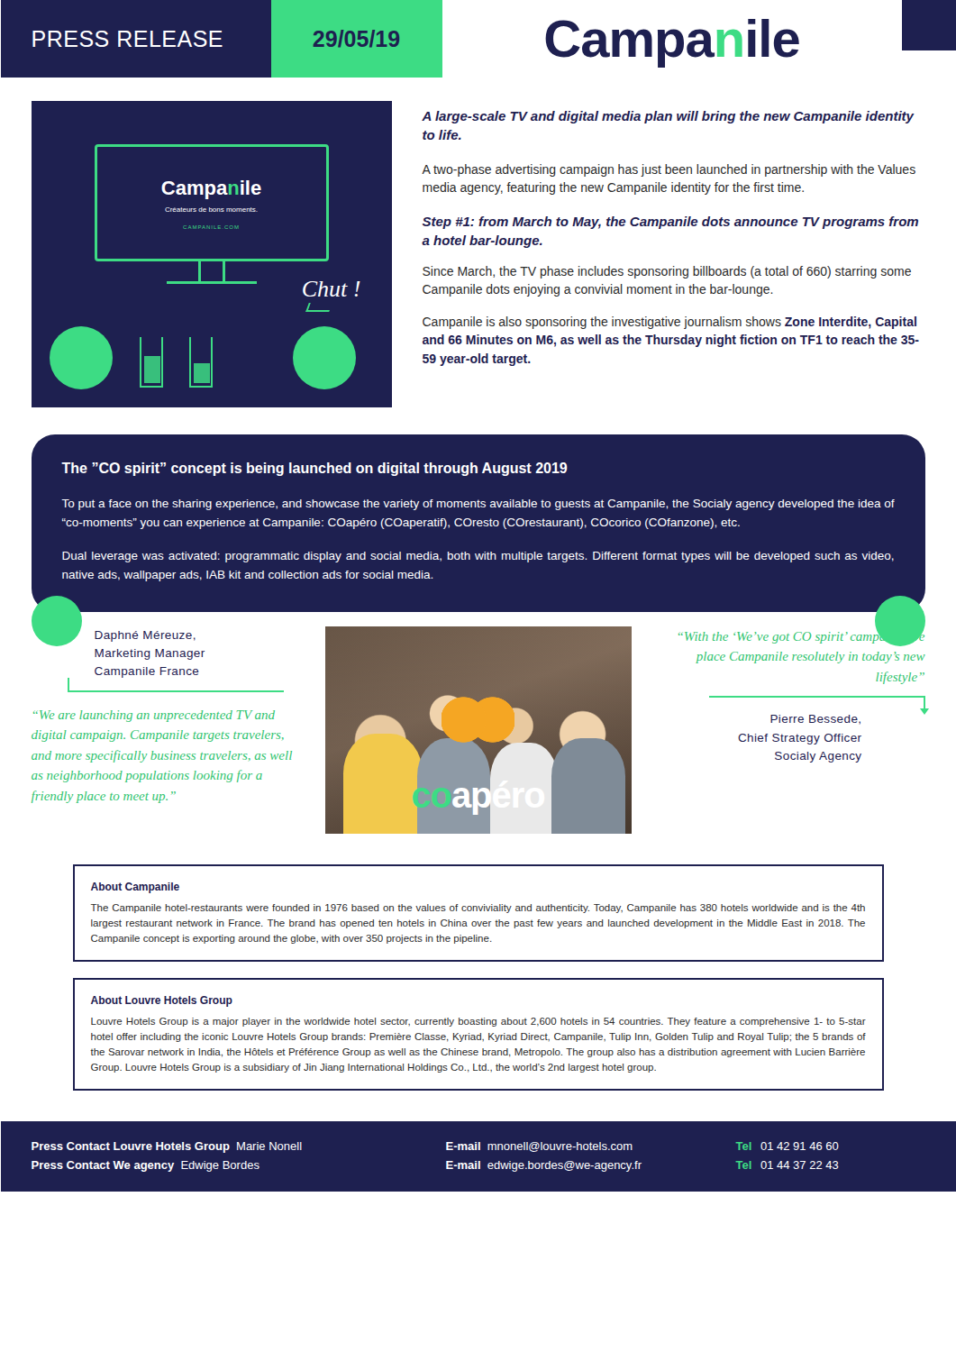PRESS RELEASE
29/05/19
Campanile
Campanile
Créateurs de bons moments.
CAMPANILE.COM
Chut !
A large-scale TV and digital media plan will bring the new Campanile identity to life.
A two-phase advertising campaign has just been launched in partnership with the Values media agency, featuring the new Campanile identity for the first time.
Step #1: from March to May, the Campanile dots announce TV programs from a hotel bar-lounge.
Since March, the TV phase includes sponsoring billboards (a total of 660) starring some Campanile dots enjoying a convivial moment in the bar-lounge.
Campanile is also sponsoring the investigative journalism shows Zone Interdite, Capital and 66 Minutes on M6, as well as the Thursday night fiction on TF1 to reach the 35-59 year-old target.
The ”CO spirit” concept is being launched on digital through August 2019
To put a face on the sharing experience, and showcase the variety of moments available to guests at Campanile, the Socialy agency developed the idea of “co-moments” you can experience at Campanile: COapéro (COaperatif), COresto (COrestaurant), COcorico (COfanzone), etc.
Dual leverage was activated: programmatic display and social media, both with multiple targets. Different format types will be developed such as video, native ads, wallpaper ads, IAB kit and collection ads for social media.
Daphné Méreuze,
Marketing Manager
Campanile France
“We are launching an unprecedented TV and digital campaign. Campanile targets travelers, and more specifically business travelers, as well as neighborhood populations looking for a friendly place to meet up.”
coapéro
“With the ‘We’ve got CO spirit’ campaign, we place Campanile resolutely in today’s new lifestyle”
Pierre Bessede,
Chief Strategy Officer
Socialy Agency
About Campanile
The Campanile hotel-restaurants were founded in 1976 based on the values of conviviality and authenticity. Today, Campanile has 380 hotels worldwide and is the 4th largest restaurant network in France. The brand has opened ten hotels in China over the past few years and launched development in the Middle East in 2018. The Campanile concept is exporting around the globe, with over 350 projects in the pipeline.
About Louvre Hotels Group
Louvre Hotels Group is a major player in the worldwide hotel sector, currently boasting about 2,600 hotels in 54 countries. They feature a comprehensive 1- to 5-star hotel offer including the iconic Louvre Hotels Group brands: Première Classe, Kyriad, Kyriad Direct, Campanile, Tulip Inn, Golden Tulip and Royal Tulip; the 5 brands of the Sarovar network in India, the Hôtels et Préférence Group as well as the Chinese brand, Metropolo. The group also has a distribution agreement with Lucien Barrière Group. Louvre Hotels Group is a subsidiary of Jin Jiang International Holdings Co., Ltd., the world’s 2nd largest hotel group.
Press Contact Louvre Hotels Group Marie Nonell
Press Contact We agency Edwige Bordes
E-mail mnonell@louvre-hotels.com
E-mail edwige.bordes@we-agency.fr
Tel 01 42 91 46 60
Tel 01 44 37 22 43